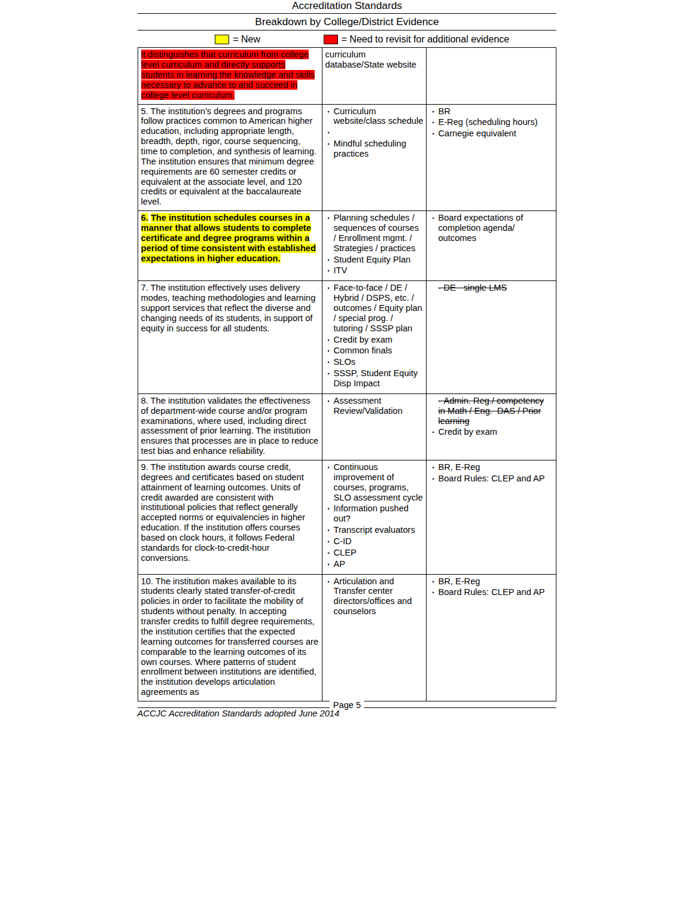Accreditation Standards
Breakdown by College/District Evidence
= New = Need to revisit for additional evidence
| it distinguishes that curriculum from college level curriculum and directly supports students in learning the knowledge and skills necessary to advance to and succeed in college level curriculum. | curriculum database/State website | |
| 5. The institution’s degrees and programs follow practices common to American higher education, including appropriate length, breadth, depth, rigor, course sequencing, time to completion, and synthesis of learning. The institution ensures that minimum degree requirements are 60 semester credits or equivalent at the associate level, and 120 credits or equivalent at the baccalaureate level. | Curriculum website/class schedule Mindful scheduling practices | BR E-Reg (scheduling hours) Carnegie equivalent |
| 6. The institution schedules courses in a manner that allows students to complete certificate and degree programs within a period of time consistent with established expectations in higher education. | Planning schedules / sequences of courses / Enrollment mgmt. / Strategies / practices Student Equity Plan ITV | Board expectations of completion agenda/ outcomes |
| 7. The institution effectively uses delivery modes, teaching methodologies and learning support services that reflect the diverse and changing needs of its students, in support of equity in success for all students. | Face-to-face / DE / Hybrid / DSPS, etc. / outcomes / Equity plan / special prog. / tutoring / SSSP plan Credit by exam Common finals SLOs SSSP, Student Equity Disp Impact | · DE - single LMS |
| 8. The institution validates the effectiveness of department-wide course and/or program examinations, where used, including direct assessment of prior learning. The institution ensures that processes are in place to reduce test bias and enhance reliability. | Assessment Review/Validation | · Admin. Reg./ competency in Math / Eng. DAS / Prior learning Credit by exam |
| 9. The institution awards course credit, degrees and certificates based on student attainment of learning outcomes. Units of credit awarded are consistent with institutional policies that reflect generally accepted norms or equivalencies in higher education. If the institution offers courses based on clock hours, it follows Federal standards for clock-to-credit-hour conversions. | Continuous improvement of courses, programs, SLO assessment cycle Information pushed out? Transcript evaluators C-ID CLEP AP | BR, E-Reg Board Rules: CLEP and AP |
| 10. The institution makes available to its students clearly stated transfer-of-credit policies in order to facilitate the mobility of students without penalty. In accepting transfer credits to fulfill degree requirements, the institution certifies that the expected learning outcomes for transferred courses are comparable to the learning outcomes of its own courses. Where patterns of student enrollment between institutions are identified, the institution develops articulation agreements as | Articulation and Transfer center directors/offices and counselors | BR, E-Reg Board Rules: CLEP and AP |
Page 5
ACCJC Accreditation Standards adopted June 2014